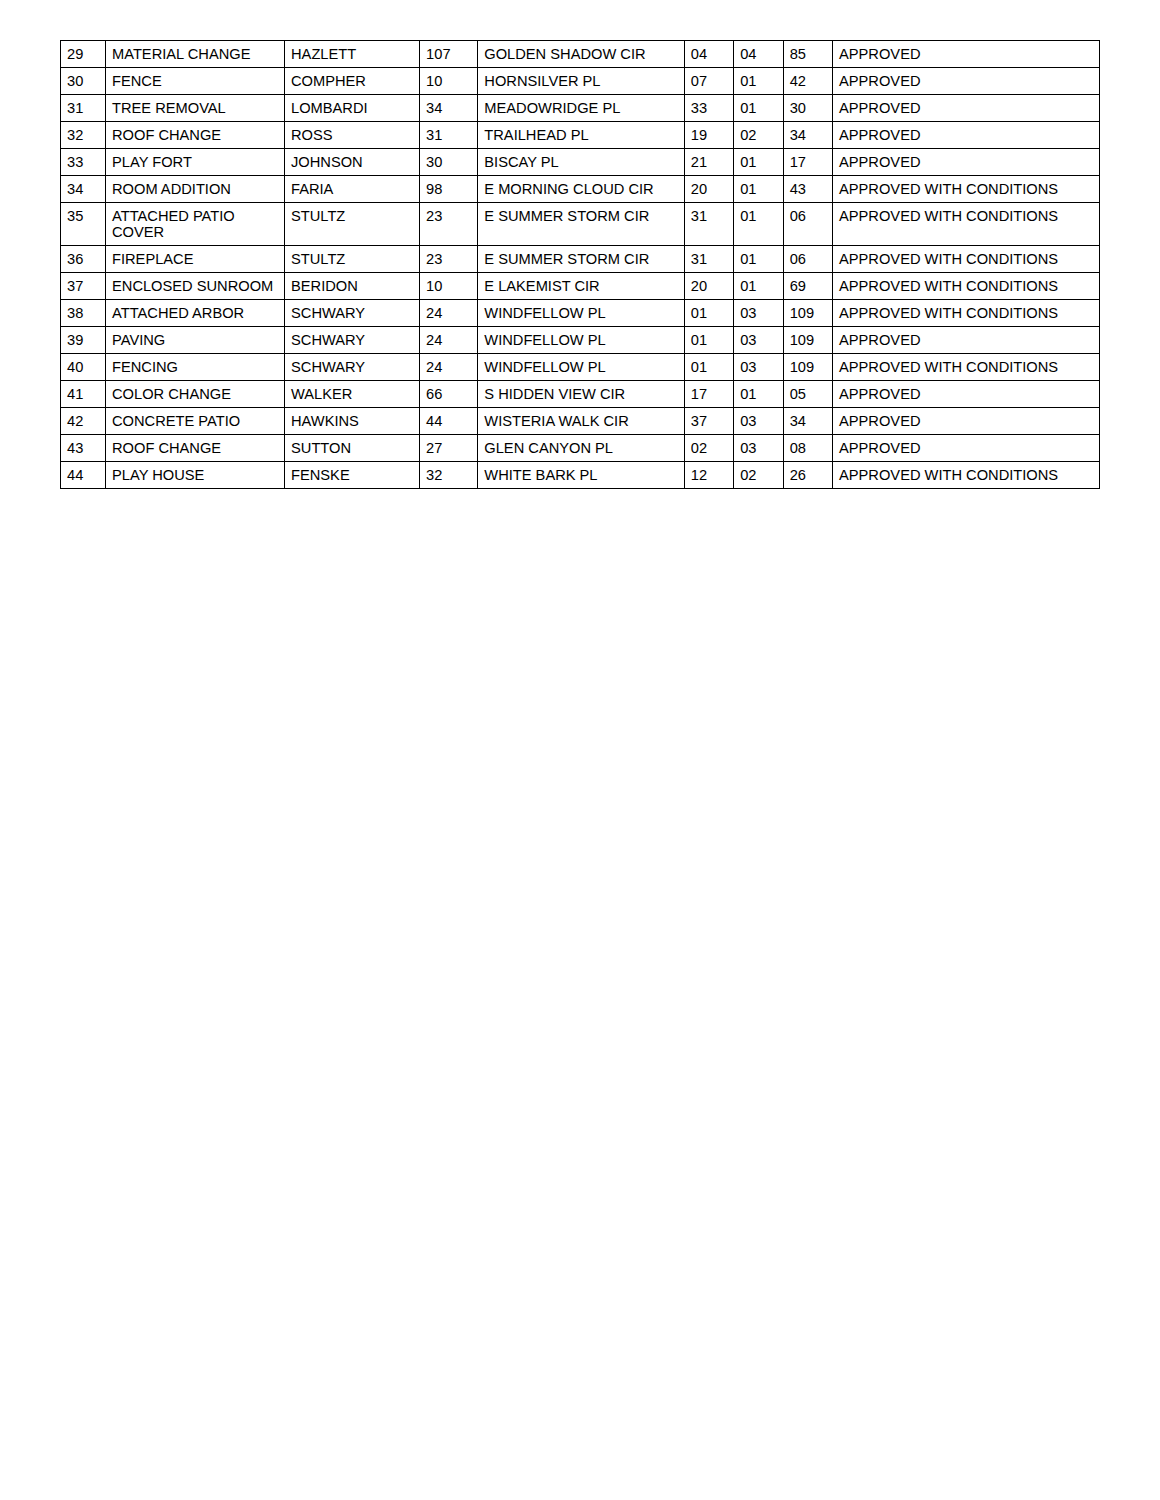| 29 | MATERIAL CHANGE | HAZLETT | 107 | GOLDEN SHADOW CIR | 04 | 04 | 85 | APPROVED |
| 30 | FENCE | COMPHER | 10 | HORNSILVER PL | 07 | 01 | 42 | APPROVED |
| 31 | TREE REMOVAL | LOMBARDI | 34 | MEADOWRIDGE PL | 33 | 01 | 30 | APPROVED |
| 32 | ROOF CHANGE | ROSS | 31 | TRAILHEAD PL | 19 | 02 | 34 | APPROVED |
| 33 | PLAY FORT | JOHNSON | 30 | BISCAY PL | 21 | 01 | 17 | APPROVED |
| 34 | ROOM ADDITION | FARIA | 98 | E MORNING CLOUD CIR | 20 | 01 | 43 | APPROVED WITH CONDITIONS |
| 35 | ATTACHED PATIO COVER | STULTZ | 23 | E SUMMER STORM CIR | 31 | 01 | 06 | APPROVED WITH CONDITIONS |
| 36 | FIREPLACE | STULTZ | 23 | E SUMMER STORM CIR | 31 | 01 | 06 | APPROVED WITH CONDITIONS |
| 37 | ENCLOSED SUNROOM | BERIDON | 10 | E LAKEMIST CIR | 20 | 01 | 69 | APPROVED WITH CONDITIONS |
| 38 | ATTACHED ARBOR | SCHWARY | 24 | WINDFELLOW PL | 01 | 03 | 109 | APPROVED WITH CONDITIONS |
| 39 | PAVING | SCHWARY | 24 | WINDFELLOW PL | 01 | 03 | 109 | APPROVED |
| 40 | FENCING | SCHWARY | 24 | WINDFELLOW PL | 01 | 03 | 109 | APPROVED WITH CONDITIONS |
| 41 | COLOR CHANGE | WALKER | 66 | S HIDDEN VIEW CIR | 17 | 01 | 05 | APPROVED |
| 42 | CONCRETE PATIO | HAWKINS | 44 | WISTERIA WALK CIR | 37 | 03 | 34 | APPROVED |
| 43 | ROOF CHANGE | SUTTON | 27 | GLEN CANYON PL | 02 | 03 | 08 | APPROVED |
| 44 | PLAY HOUSE | FENSKE | 32 | WHITE BARK PL | 12 | 02 | 26 | APPROVED WITH CONDITIONS |